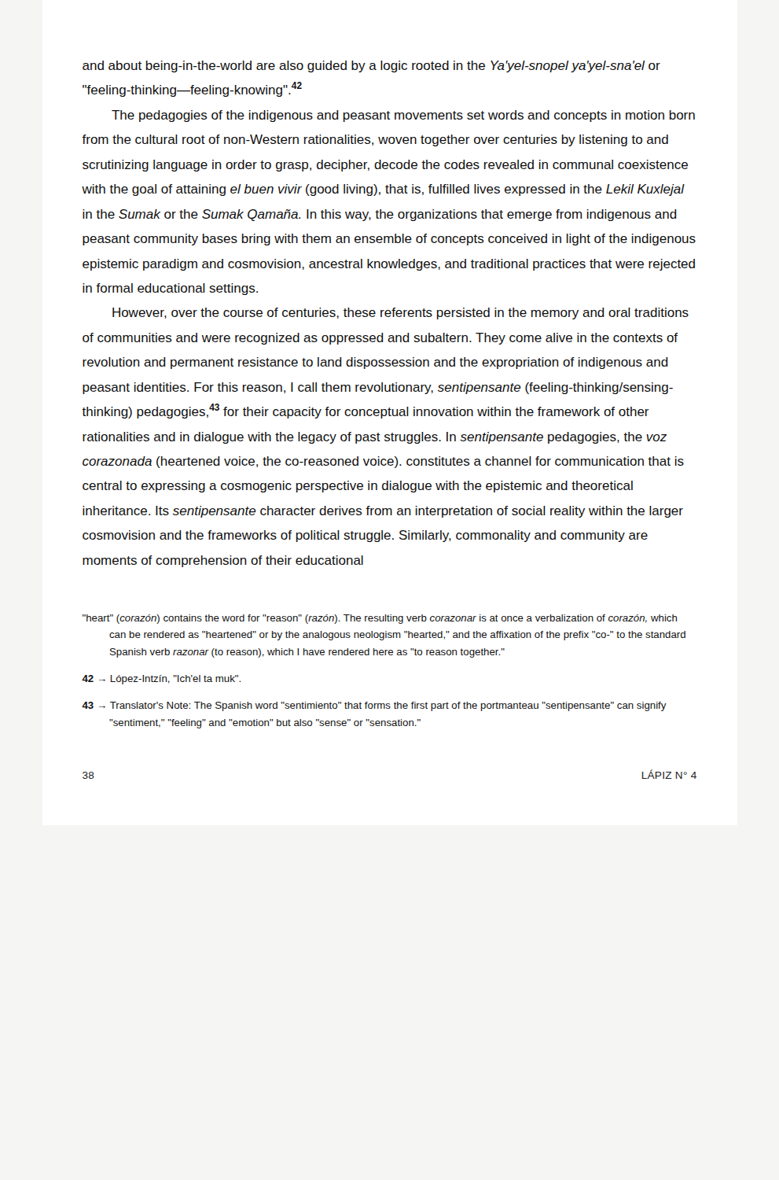and about being-in-the-world are also guided by a logic rooted in the Ya'yel-snopel ya'yel-sna'el or "feeling-thinking—feeling-knowing".42
The pedagogies of the indigenous and peasant movements set words and concepts in motion born from the cultural root of non-Western rationalities, woven together over centuries by listening to and scrutinizing language in order to grasp, decipher, decode the codes revealed in communal coexistence with the goal of attaining el buen vivir (good living), that is, fulfilled lives expressed in the Lekil Kuxlejal in the Sumak or the Sumak Qamaña. In this way, the organizations that emerge from indigenous and peasant community bases bring with them an ensemble of concepts conceived in light of the indigenous epistemic paradigm and cosmovision, ancestral knowledges, and traditional practices that were rejected in formal educational settings.
However, over the course of centuries, these referents persisted in the memory and oral traditions of communities and were recognized as oppressed and subaltern. They come alive in the contexts of revolution and permanent resistance to land dispossession and the expropriation of indigenous and peasant identities. For this reason, I call them revolutionary, sentipensante (feeling-thinking/sensing-thinking) pedagogies,43 for their capacity for conceptual innovation within the framework of other rationalities and in dialogue with the legacy of past struggles. In sentipensante pedagogies, the voz corazonada (heartened voice, the co-reasoned voice). constitutes a channel for communication that is central to expressing a cosmogenic perspective in dialogue with the epistemic and theoretical inheritance. Its sentipensante character derives from an interpretation of social reality within the larger cosmovision and the frameworks of political struggle. Similarly, commonality and community are moments of comprehension of their educational
"heart" (corazón) contains the word for "reason" (razón). The resulting verb corazonar is at once a verbalization of corazón, which can be rendered as "heartened" or by the analogous neologism "hearted," and the affixation of the prefix "co-" to the standard Spanish verb razonar (to reason), which I have rendered here as "to reason together."
42 → López-Intzín, "Ich'el ta muk".
43 → Translator's Note: The Spanish word "sentimiento" that forms the first part of the portmanteau "sentipensante" can signify "sentiment," "feeling" and "emotion" but also "sense" or "sensation."
38 LÁPIZ N° 4